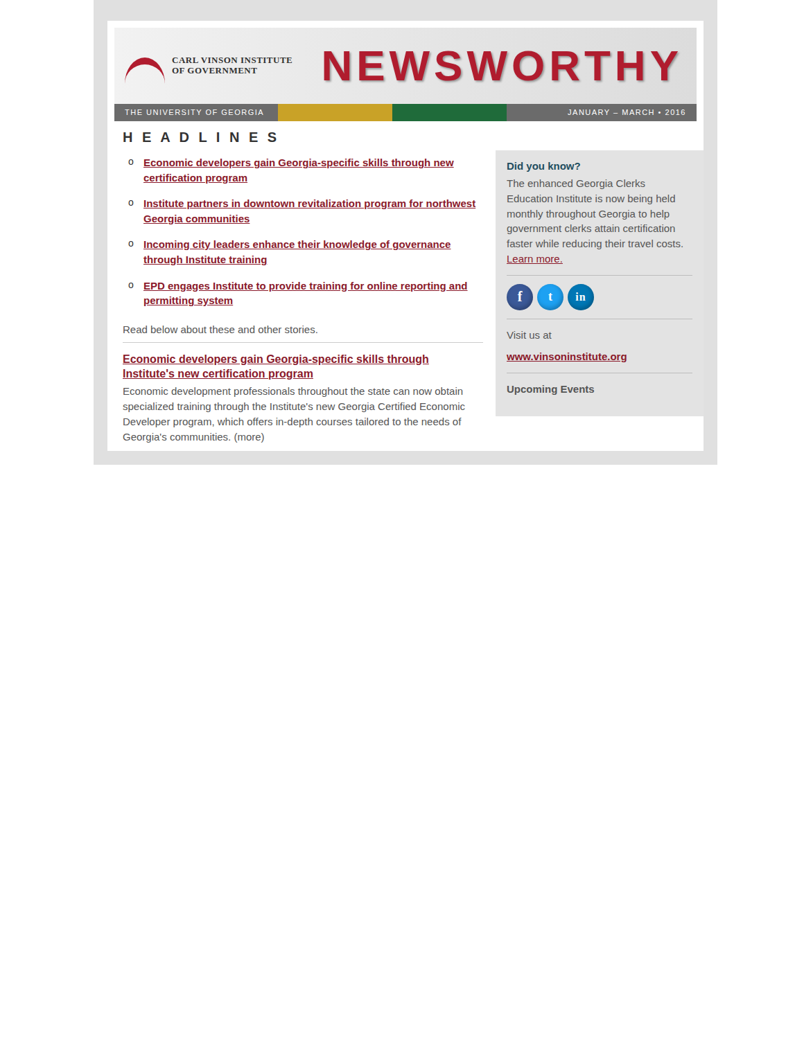Carl Vinson Institute
of Government
NEWSWORTHY
THE UNIVERSITY OF GEORGIA
JANUARY – MARCH • 2016
H E A D L I N E S
Economic developers gain Georgia-specific skills through new certification program
Institute partners in downtown revitalization program for northwest Georgia communities
Incoming city leaders enhance their knowledge of governance through Institute training
EPD engages Institute to provide training for online reporting and permitting system
Read below about these and other stories.
Economic developers gain Georgia-specific skills through Institute's new certification program
Economic development professionals throughout the state can now obtain specialized training through the Institute's new Georgia Certified Economic Developer program, which offers in-depth courses tailored to the needs of Georgia's communities. (more)
Did you know?
The enhanced Georgia Clerks Education Institute is now being held monthly throughout Georgia to help government clerks attain certification faster while reducing their travel costs. Learn more.
f t in
Visit us at
www.vinsoninstitute.org
Upcoming Events